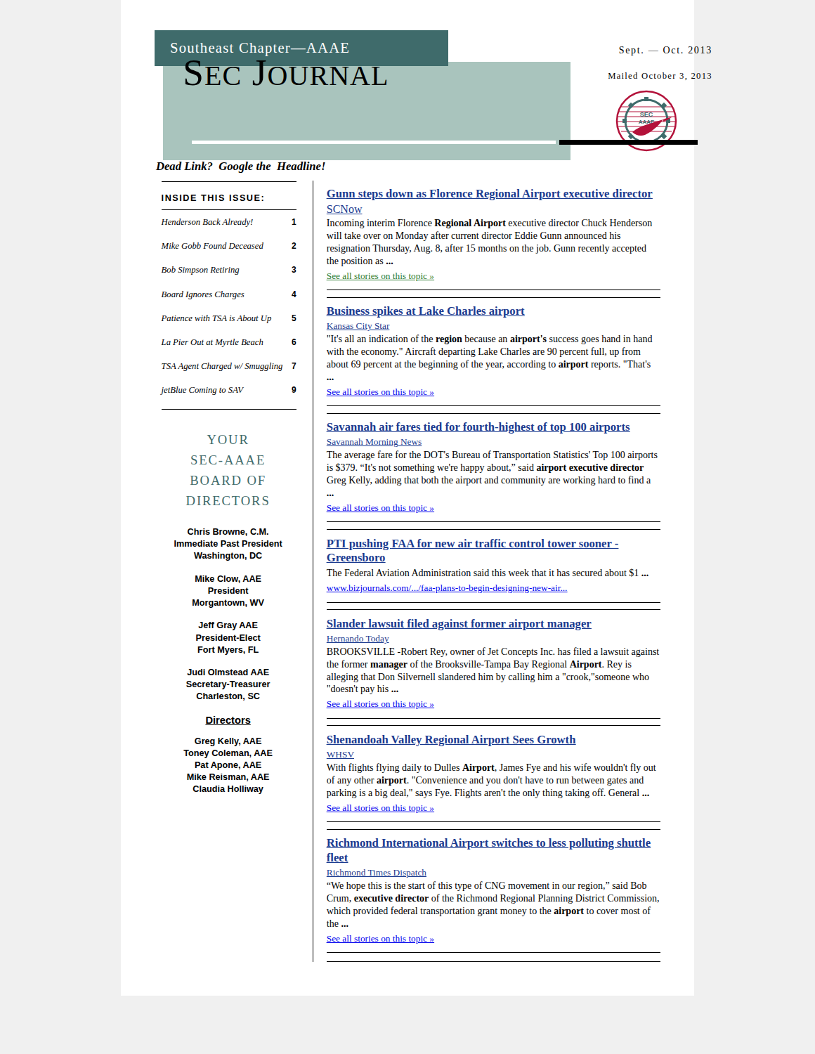Southeast Chapter—AAAE
SEC JOURNAL
Sept. — Oct. 2013
Mailed October 3, 2013
SEC AAAE
Dead Link? Google the Headline!
INSIDE THIS ISSUE:
Henderson Back Already!1
Mike Gobb Found Deceased 2
Bob Simpson Retiring 3
Board Ignores Charges 4
Patience with TSA is About Up 5
La Pier Out at Myrtle Beach 6
TSA Agent Charged w/ Smuggling 7
jetBlue Coming to SAV 9
YOUR SEC-AAAE BOARD OF DIRECTORS
Chris Browne, C.M.
Immediate Past President
Washington, DC
Mike Clow, AAE
President
Morgantown, WV
Jeff Gray AAE
President-Elect
Fort Myers, FL
Judi Olmstead AAE
Secretary-Treasurer
Charleston, SC
Directors
Greg Kelly, AAE
Toney Coleman, AAE
Pat Apone, AAE
Mike Reisman, AAE
Claudia Holliway
Gunn steps down as Florence Regional Airport executive director
SCNow
Incoming interim Florence Regional Airport executive director Chuck Henderson will take over on Monday after current director Eddie Gunn announced his resignation Thursday, Aug. 8, after 15 months on the job. Gunn recently accepted the position as ...
See all stories on this topic »
Business spikes at Lake Charles airport
Kansas City Star
"It's all an indication of the region because an airport's success goes hand in hand with the economy." Aircraft departing Lake Charles are 90 percent full, up from about 69 percent at the beginning of the year, according to airport reports. "That's ...
See all stories on this topic »
Savannah air fares tied for fourth-highest of top 100 airports
Savannah Morning News
The average fare for the DOT's Bureau of Transportation Statistics' Top 100 airports is $379. “It's not something we're happy about,” said airport executive director Greg Kelly, adding that both the airport and community are working hard to find a ...
See all stories on this topic »
PTI pushing FAA for new air traffic control tower sooner - Greensboro
The Federal Aviation Administration said this week that it has secured about $1 ...
www.bizjournals.com/.../faa-plans-to-begin-designing-new-air...
Slander lawsuit filed against former airport manager
Hernando Today
BROOKSVILLE -Robert Rey, owner of Jet Concepts Inc. has filed a lawsuit against the former manager of the Brooksville-Tampa Bay Regional Airport. Rey is alleging that Don Silvernell slandered him by calling him a "crook,"someone who "doesn't pay his ...
See all stories on this topic »
Shenandoah Valley Regional Airport Sees Growth
WHSV
With flights flying daily to Dulles Airport, James Fye and his wife wouldn't fly out of any other airport. "Convenience and you don't have to run between gates and parking is a big deal," says Fye. Flights aren't the only thing taking off. General ...
See all stories on this topic »
Richmond International Airport switches to less polluting shuttle fleet
Richmond Times Dispatch
“We hope this is the start of this type of CNG movement in our region,” said Bob Crum, executive director of the Richmond Regional Planning District Commission, which provided federal transportation grant money to the airport to cover most of the ...
See all stories on this topic »